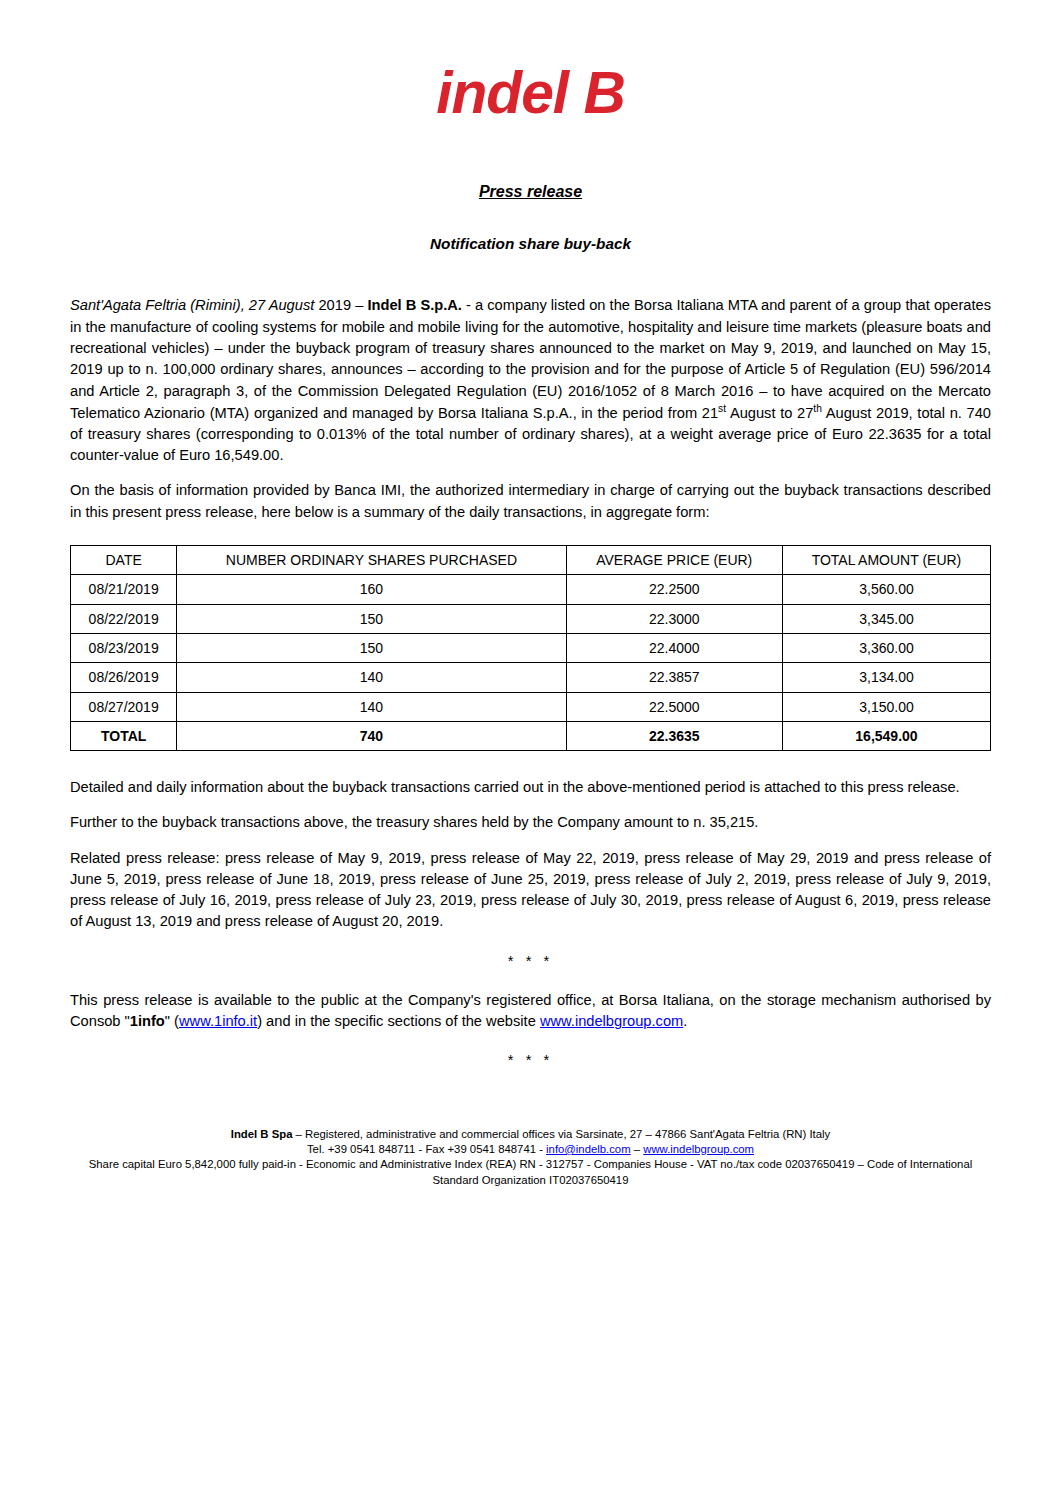indel B
Press release
Notification share buy-back
Sant'Agata Feltria (Rimini), 27 August 2019 – Indel B S.p.A. - a company listed on the Borsa Italiana MTA and parent of a group that operates in the manufacture of cooling systems for mobile and mobile living for the automotive, hospitality and leisure time markets (pleasure boats and recreational vehicles) – under the buyback program of treasury shares announced to the market on May 9, 2019, and launched on May 15, 2019 up to n. 100,000 ordinary shares, announces – according to the provision and for the purpose of Article 5 of Regulation (EU) 596/2014 and Article 2, paragraph 3, of the Commission Delegated Regulation (EU) 2016/1052 of 8 March 2016 – to have acquired on the Mercato Telematico Azionario (MTA) organized and managed by Borsa Italiana S.p.A., in the period from 21st August to 27th August 2019, total n. 740 of treasury shares (corresponding to 0.013% of the total number of ordinary shares), at a weight average price of Euro 22.3635 for a total counter-value of Euro 16,549.00.
On the basis of information provided by Banca IMI, the authorized intermediary in charge of carrying out the buyback transactions described in this present press release, here below is a summary of the daily transactions, in aggregate form:
| DATE | NUMBER ORDINARY SHARES PURCHASED | AVERAGE PRICE (EUR) | TOTAL AMOUNT (EUR) |
| --- | --- | --- | --- |
| 08/21/2019 | 160 | 22.2500 | 3,560.00 |
| 08/22/2019 | 150 | 22.3000 | 3,345.00 |
| 08/23/2019 | 150 | 22.4000 | 3,360.00 |
| 08/26/2019 | 140 | 22.3857 | 3,134.00 |
| 08/27/2019 | 140 | 22.5000 | 3,150.00 |
| TOTAL | 740 | 22.3635 | 16,549.00 |
Detailed and daily information about the buyback transactions carried out in the above-mentioned period is attached to this press release.
Further to the buyback transactions above, the treasury shares held by the Company amount to n. 35,215.
Related press release: press release of May 9, 2019, press release of May 22, 2019, press release of May 29, 2019 and press release of June 5, 2019, press release of June 18, 2019, press release of June 25, 2019, press release of July 2, 2019, press release of July 9, 2019, press release of July 16, 2019, press release of July 23, 2019, press release of July 30, 2019, press release of August 6, 2019, press release of August 13, 2019 and press release of August 20, 2019.
* * *
This press release is available to the public at the Company's registered office, at Borsa Italiana, on the storage mechanism authorised by Consob "1info" (www.1info.it) and in the specific sections of the website www.indelbgroup.com.
* * *
Indel B Spa – Registered, administrative and commercial offices via Sarsinate, 27 – 47866 Sant'Agata Feltria (RN) Italy
Tel. +39 0541 848711 - Fax +39 0541 848741 - info@indelb.com – www.indelbgroup.com
Share capital Euro 5,842,000 fully paid-in - Economic and Administrative Index (REA) RN - 312757 - Companies House - VAT no./tax code 02037650419 – Code of International Standard Organization IT02037650419